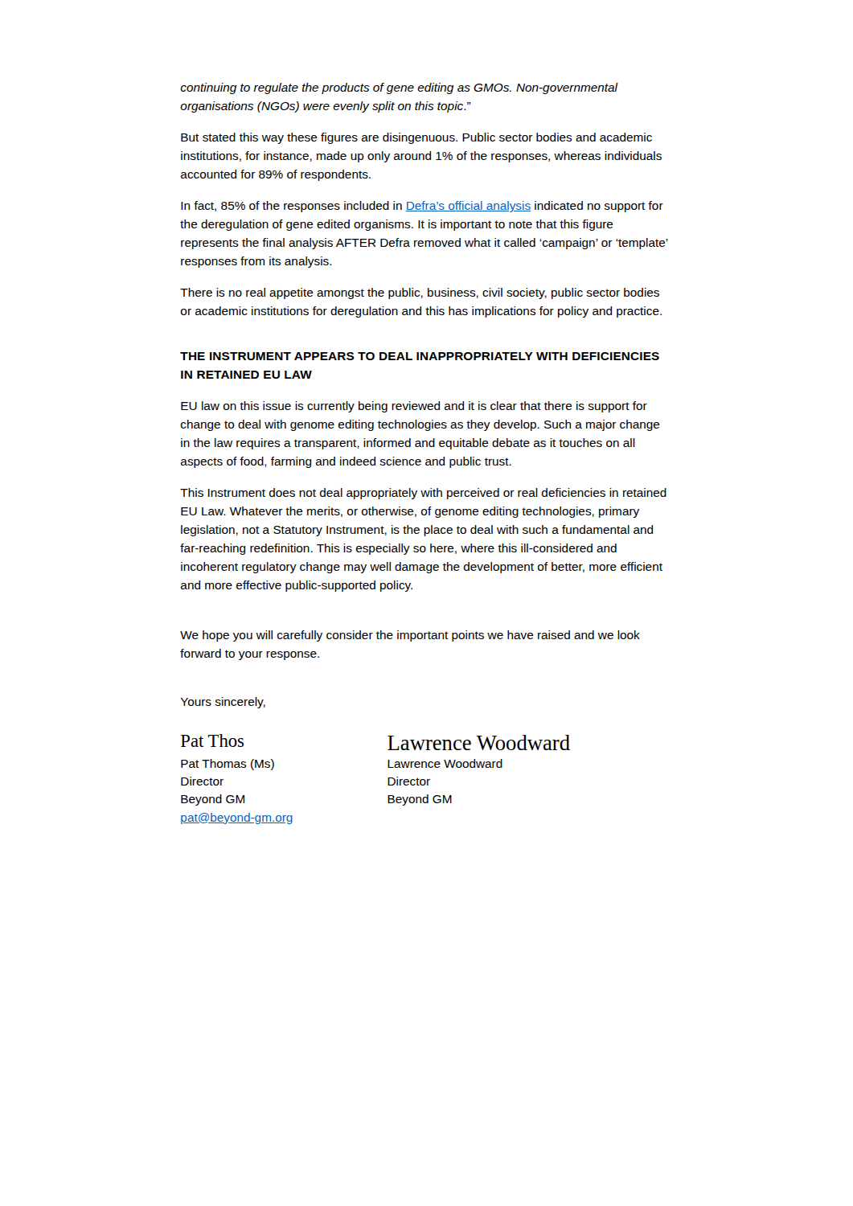continuing to regulate the products of gene editing as GMOs. Non-governmental organisations (NGOs) were evenly split on this topic.”
But stated this way these figures are disingenuous. Public sector bodies and academic institutions, for instance, made up only around 1% of the responses, whereas individuals accounted for 89% of respondents.
In fact, 85% of the responses included in Defra’s official analysis indicated no support for the deregulation of gene edited organisms. It is important to note that this figure represents the final analysis AFTER Defra removed what it called ‘campaign’ or ‘template’ responses from its analysis.
There is no real appetite amongst the public, business, civil society, public sector bodies or academic institutions for deregulation and this has implications for policy and practice.
THE INSTRUMENT APPEARS TO DEAL INAPPROPRIATELY WITH DEFICIENCIES IN RETAINED EU LAW
EU law on this issue is currently being reviewed and it is clear that there is support for change to deal with genome editing technologies as they develop. Such a major change in the law requires a transparent, informed and equitable debate as it touches on all aspects of food, farming and indeed science and public trust.
This Instrument does not deal appropriately with perceived or real deficiencies in retained EU Law. Whatever the merits, or otherwise, of genome editing technologies, primary legislation, not a Statutory Instrument, is the place to deal with such a fundamental and far-reaching redefinition. This is especially so here, where this ill-considered and incoherent regulatory change may well damage the development of better, more efficient and more effective public-supported policy.
We hope you will carefully consider the important points we have raised and we look forward to your response.
Yours sincerely,
| Pat Thos | Lawrence Woodward |
| Pat Thomas (Ms) Director Beyond GM pat@beyond-gm.org | Lawrence Woodward Director Beyond GM |